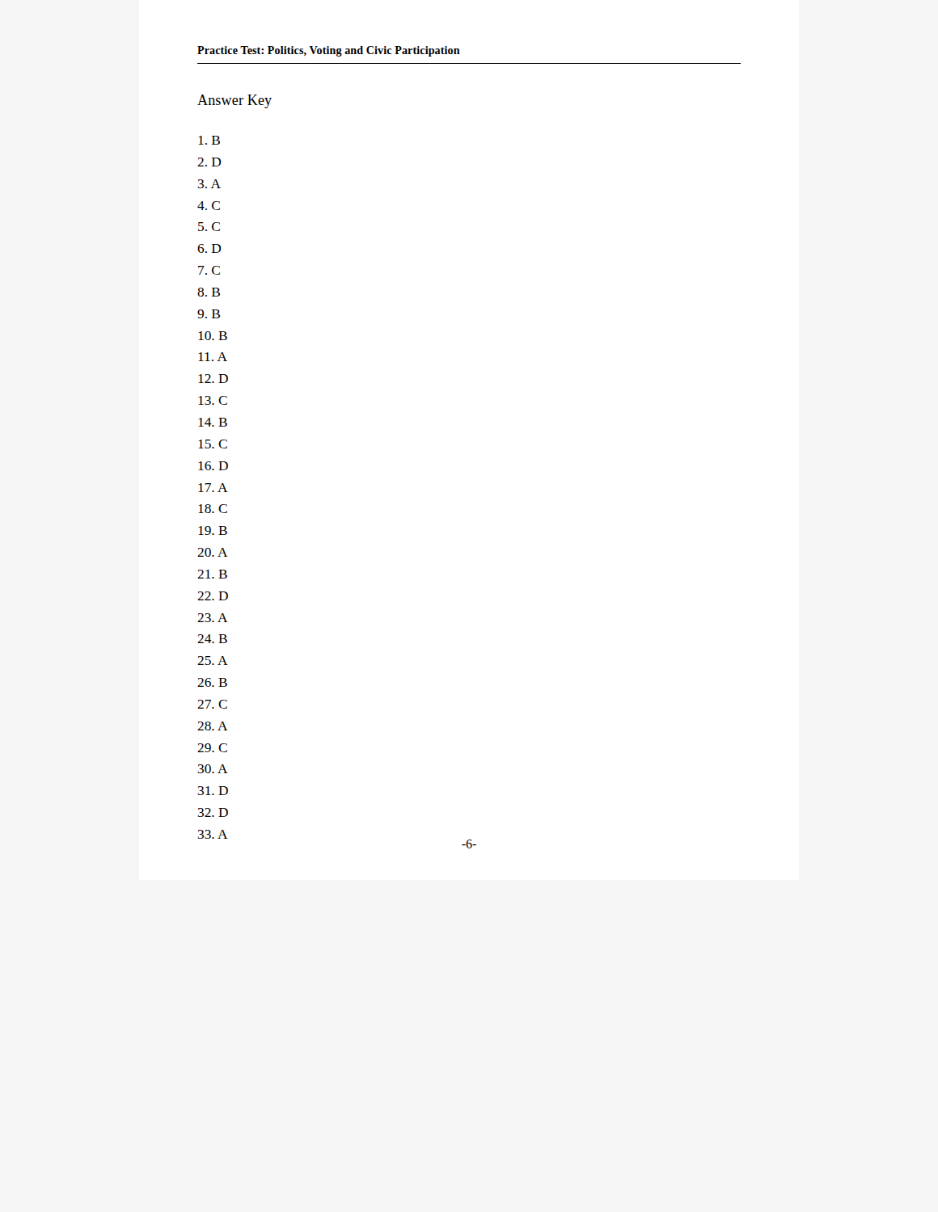Practice Test: Politics, Voting and Civic Participation
Answer Key
1. B
2. D
3. A
4. C
5. C
6. D
7. C
8. B
9. B
10. B
11. A
12. D
13. C
14. B
15. C
16. D
17. A
18. C
19. B
20. A
21. B
22. D
23. A
24. B
25. A
26. B
27. C
28. A
29. C
30. A
31. D
32. D
33. A
-6-